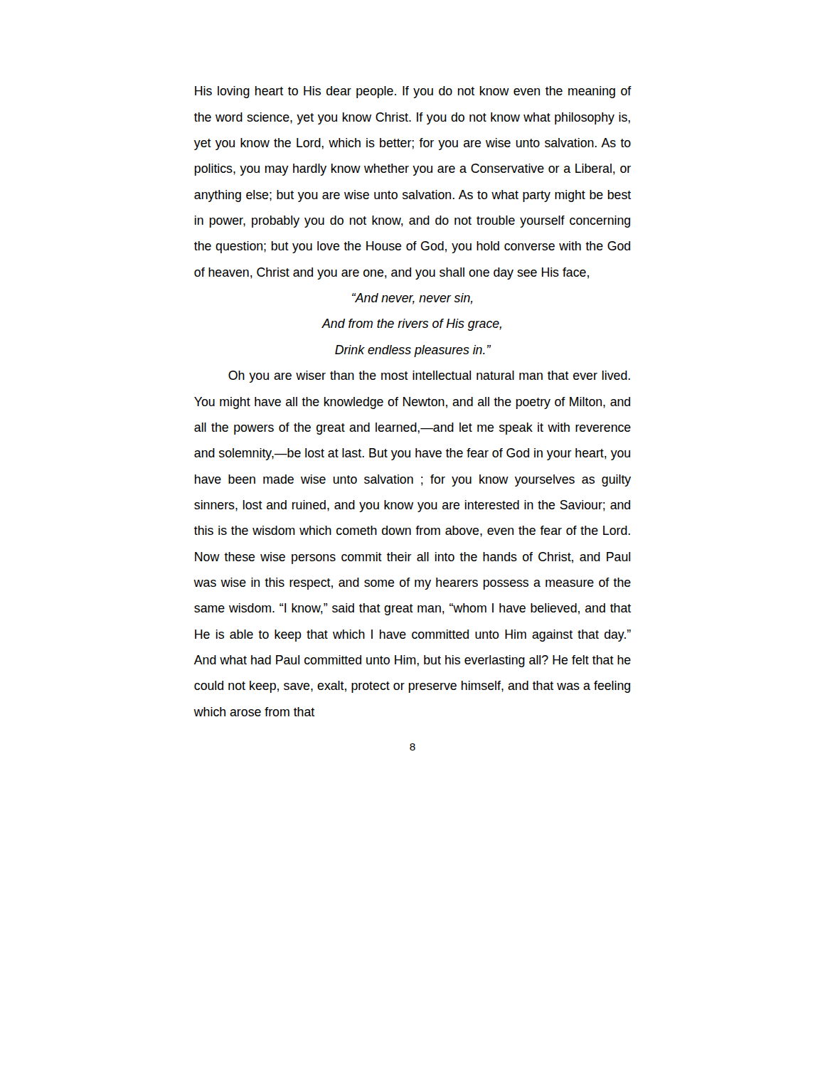His loving heart to His dear people. If you do not know even the meaning of the word science, yet you know Christ. If you do not know what philosophy is, yet you know the Lord, which is better; for you are wise unto salvation. As to politics, you may hardly know whether you are a Conservative or a Liberal, or anything else; but you are wise unto salvation. As to what party might be best in power, probably you do not know, and do not trouble yourself concerning the question; but you love the House of God, you hold converse with the God of heaven, Christ and you are one, and you shall one day see His face,
“And never, never sin,
And from the rivers of His grace,
Drink endless pleasures in.”
Oh you are wiser than the most intellectual natural man that ever lived. You might have all the knowledge of Newton, and all the poetry of Milton, and all the powers of the great and learned,—and let me speak it with reverence and solemnity,—be lost at last. But you have the fear of God in your heart, you have been made wise unto salvation ; for you know yourselves as guilty sinners, lost and ruined, and you know you are interested in the Saviour; and this is the wisdom which cometh down from above, even the fear of the Lord. Now these wise persons commit their all into the hands of Christ, and Paul was wise in this respect, and some of my hearers possess a measure of the same wisdom. “I know,” said that great man, “whom I have believed, and that He is able to keep that which I have committed unto Him against that day.” And what had Paul committed unto Him, but his everlasting all? He felt that he could not keep, save, exalt, protect or preserve himself, and that was a feeling which arose from that
8